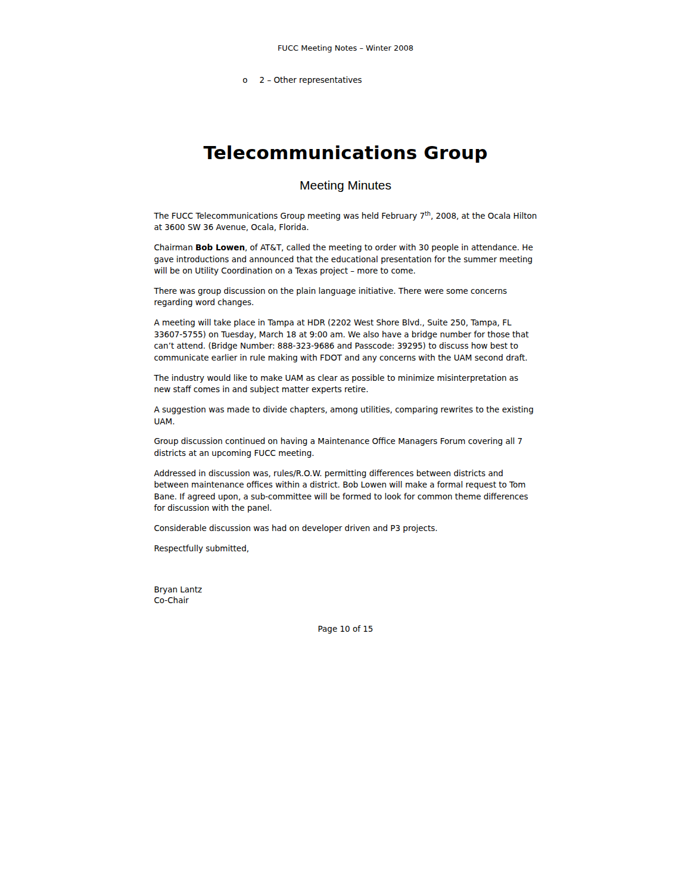FUCC Meeting Notes – Winter 2008
o2 – Other representatives
Telecommunications Group
Meeting Minutes
The FUCC Telecommunications Group meeting was held February 7th, 2008, at the Ocala Hilton at 3600 SW 36 Avenue, Ocala, Florida.
Chairman Bob Lowen, of AT&T, called the meeting to order with 30 people in attendance. He gave introductions and announced that the educational presentation for the summer meeting will be on Utility Coordination on a Texas project – more to come.
There was group discussion on the plain language initiative. There were some concerns regarding word changes.
A meeting will take place in Tampa at HDR (2202 West Shore Blvd., Suite 250, Tampa, FL 33607-5755) on Tuesday, March 18 at 9:00 am. We also have a bridge number for those that can’t attend. (Bridge Number: 888-323-9686 and Passcode: 39295) to discuss how best to communicate earlier in rule making with FDOT and any concerns with the UAM second draft.
The industry would like to make UAM as clear as possible to minimize misinterpretation as new staff comes in and subject matter experts retire.
A suggestion was made to divide chapters, among utilities, comparing rewrites to the existing UAM.
Group discussion continued on having a Maintenance Office Managers Forum covering all 7 districts at an upcoming FUCC meeting.
Addressed in discussion was, rules/R.O.W. permitting differences between districts and between maintenance offices within a district. Bob Lowen will make a formal request to Tom Bane. If agreed upon, a sub-committee will be formed to look for common theme differences for discussion with the panel.
Considerable discussion was had on developer driven and P3 projects.
Respectfully submitted,
Bryan Lantz
Co-Chair
Page 10 of 15